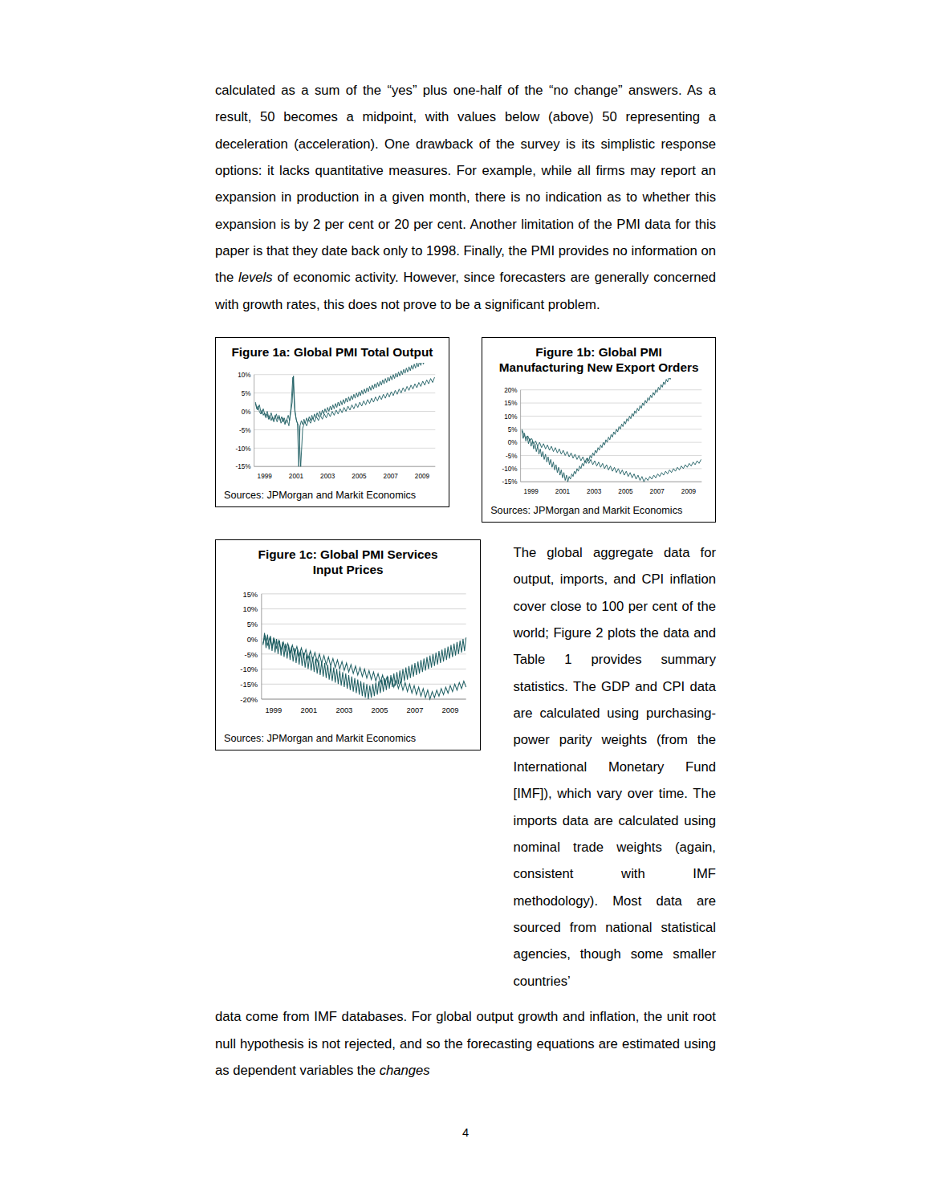calculated as a sum of the “yes” plus one-half of the “no change” answers. As a result, 50 becomes a midpoint, with values below (above) 50 representing a deceleration (acceleration). One drawback of the survey is its simplistic response options: it lacks quantitative measures. For example, while all firms may report an expansion in production in a given month, there is no indication as to whether this expansion is by 2 per cent or 20 per cent. Another limitation of the PMI data for this paper is that they date back only to 1998. Finally, the PMI provides no information on the levels of economic activity. However, since forecasters are generally concerned with growth rates, this does not prove to be a significant problem.
Figure 1a: Global PMI Total Output
10% 5% 0% -5% -10% -15% 1999 2001 2003 2005 2007 2009
Sources: JPMorgan and Markit Economics
Figure 1b: Global PMI
Manufacturing New Export Orders
20% 15% 10% 5% 0% -5% -10% -15% 1999 2001 2003 2005 2007 2009
Sources: JPMorgan and Markit Economics
Figure 1c: Global PMI Services
Input Prices
15% 10% 5% 0% -5% -10% -15% -20% 1999 2001 2003 2005 2007 2009
Sources: JPMorgan and Markit Economics
The global aggregate data for output, imports, and CPI inflation cover close to 100 per cent of the world; Figure 2 plots the data and Table 1 provides summary statistics. The GDP and CPI data are calculated using purchasing-power parity weights (from the International Monetary Fund [IMF]), which vary over time. The imports data are calculated using nominal trade weights (again, consistent with IMF methodology). Most data are sourced from national statistical agencies, though some smaller countries’
data come from IMF databases. For global output growth and inflation, the unit root null hypothesis is not rejected, and so the forecasting equations are estimated using as dependent variables the changes
4